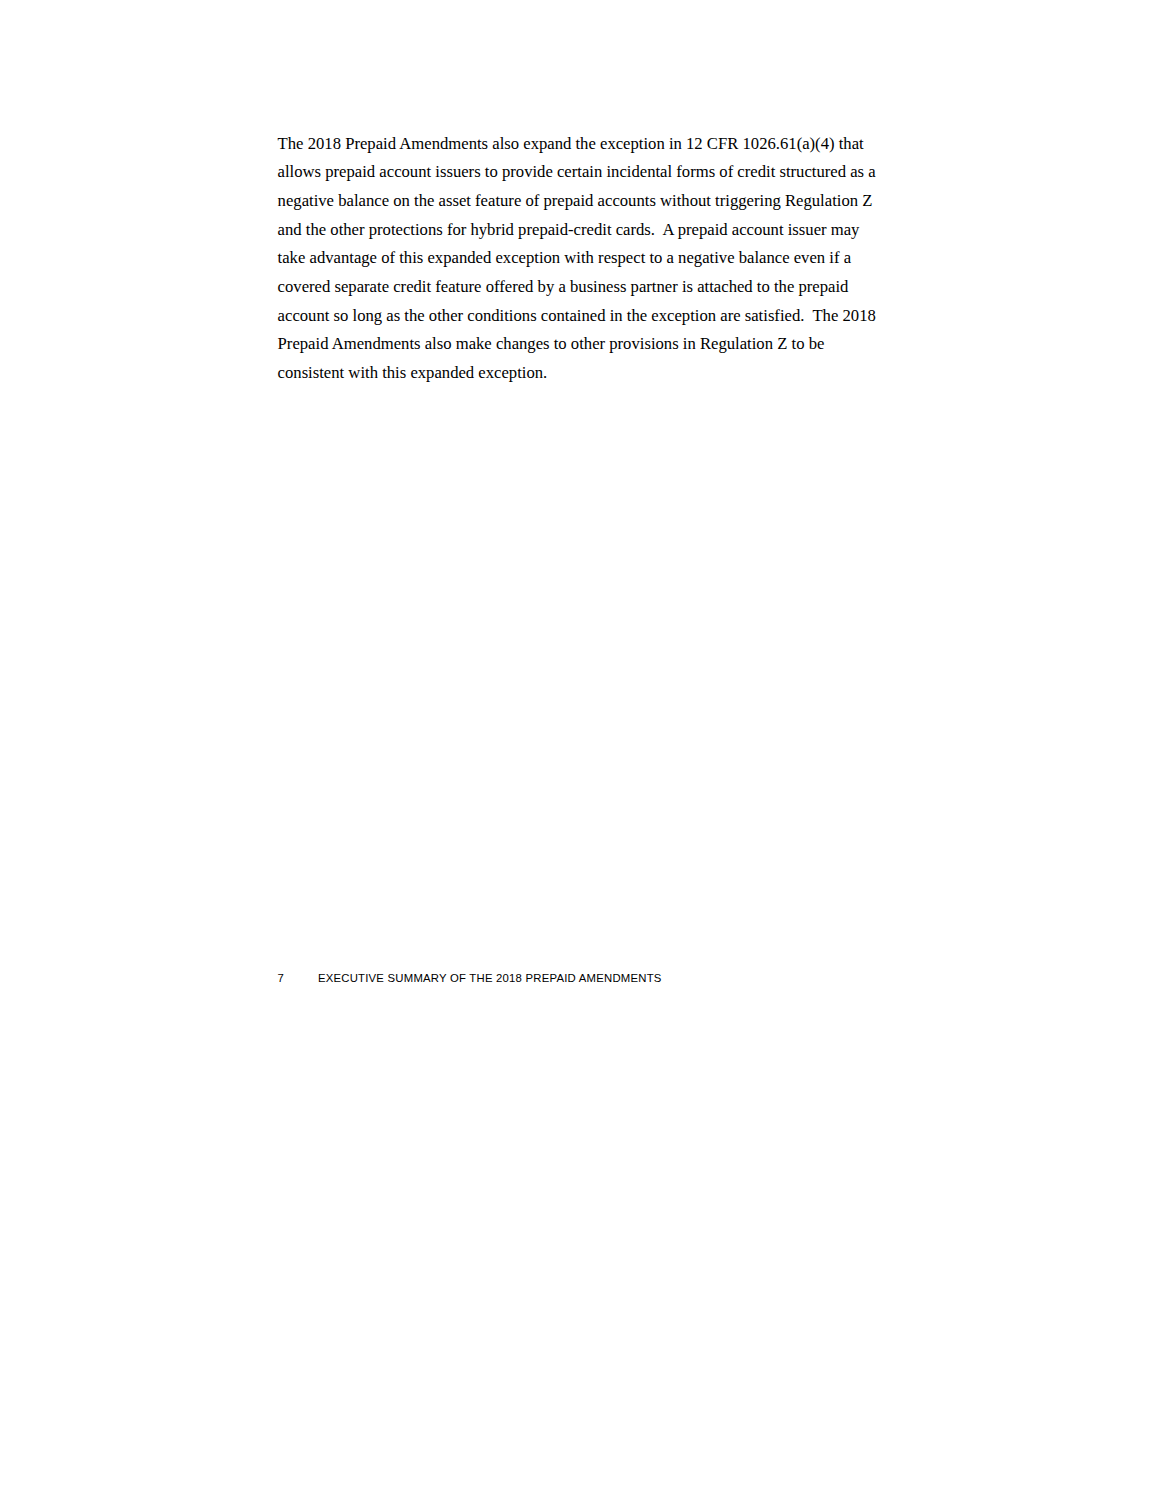The 2018 Prepaid Amendments also expand the exception in 12 CFR 1026.61(a)(4) that allows prepaid account issuers to provide certain incidental forms of credit structured as a negative balance on the asset feature of prepaid accounts without triggering Regulation Z and the other protections for hybrid prepaid-credit cards. A prepaid account issuer may take advantage of this expanded exception with respect to a negative balance even if a covered separate credit feature offered by a business partner is attached to the prepaid account so long as the other conditions contained in the exception are satisfied. The 2018 Prepaid Amendments also make changes to other provisions in Regulation Z to be consistent with this expanded exception.
7 EXECUTIVE SUMMARY OF THE 2018 PREPAID AMENDMENTS